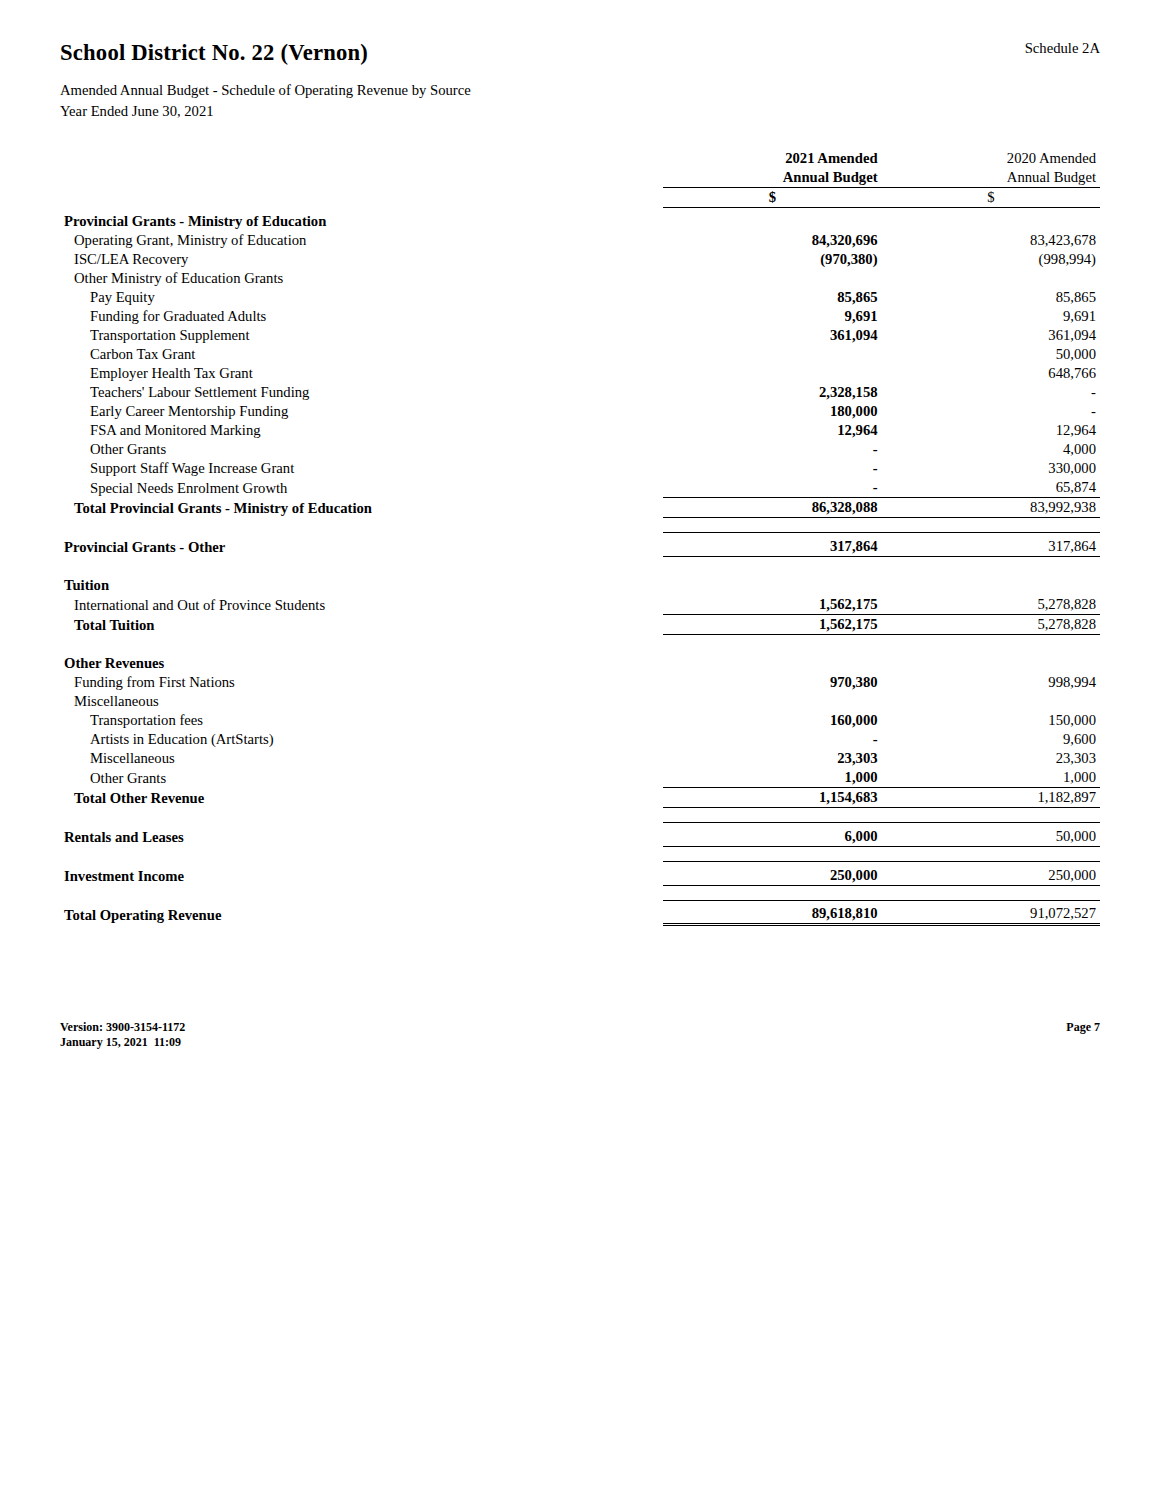Schedule 2A
School District No. 22 (Vernon)
Amended Annual Budget - Schedule of Operating Revenue by Source
Year Ended June 30, 2021
| | 2021 Amended | 2020 Amended |
| --- | --- | --- |
| | Annual Budget | Annual Budget |
| | $ | $ |
| Provincial Grants - Ministry of Education | | |
| Operating Grant, Ministry of Education | 84,320,696 | 83,423,678 |
| ISC/LEA Recovery | (970,380) | (998,994) |
| Other Ministry of Education Grants | | |
| Pay Equity | 85,865 | 85,865 |
| Funding for Graduated Adults | 9,691 | 9,691 |
| Transportation Supplement | 361,094 | 361,094 |
| Carbon Tax Grant | | 50,000 |
| Employer Health Tax Grant | | 648,766 |
| Teachers' Labour Settlement Funding | 2,328,158 | - |
| Early Career Mentorship Funding | 180,000 | - |
| FSA and Monitored Marking | 12,964 | 12,964 |
| Other Grants | - | 4,000 |
| Support Staff Wage Increase Grant | - | 330,000 |
| Special Needs Enrolment Growth | - | 65,874 |
| Total Provincial Grants - Ministry of Education | 86,328,088 | 83,992,938 |
| Provincial Grants - Other | 317,864 | 317,864 |
| Tuition | | |
| International and Out of Province Students | 1,562,175 | 5,278,828 |
| Total Tuition | 1,562,175 | 5,278,828 |
| Other Revenues | | |
| Funding from First Nations | 970,380 | 998,994 |
| Miscellaneous | | |
| Transportation fees | 160,000 | 150,000 |
| Artists in Education (ArtStarts) | - | 9,600 |
| Miscellaneous | 23,303 | 23,303 |
| Other Grants | 1,000 | 1,000 |
| Total Other Revenue | 1,154,683 | 1,182,897 |
| Rentals and Leases | 6,000 | 50,000 |
| Investment Income | 250,000 | 250,000 |
| Total Operating Revenue | 89,618,810 | 91,072,527 |
Version: 3900-3154-1172
January 15, 2021 11:09 Page 7